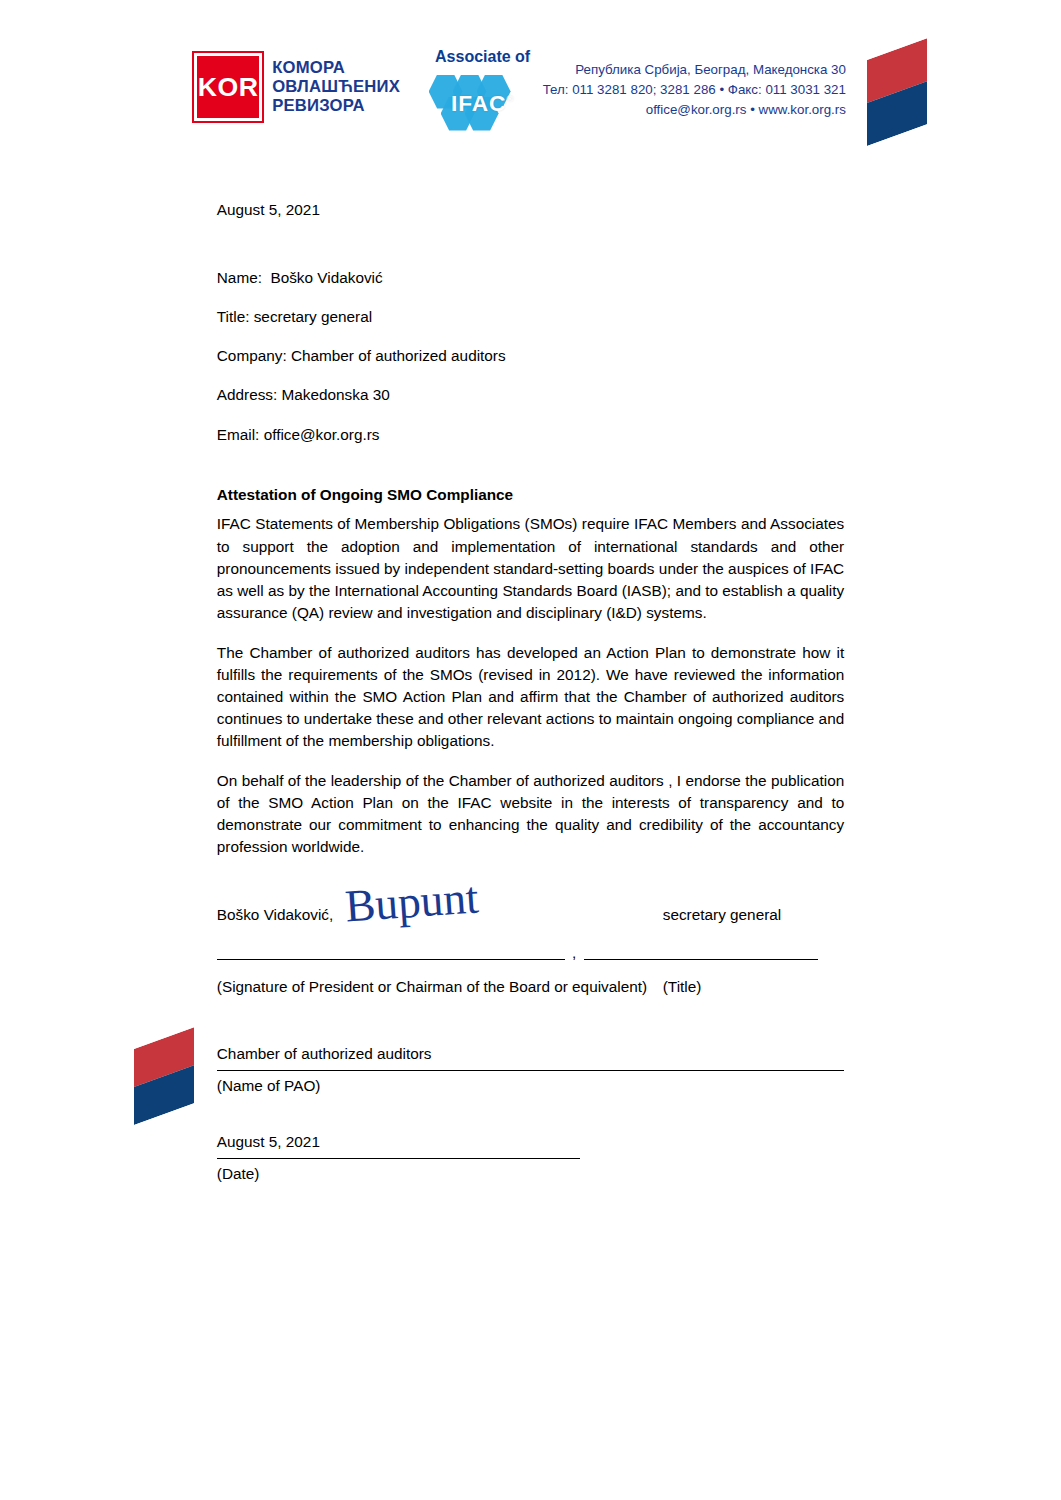KOR
КОМОРА
ОВЛАШЋЕНИХ
РЕВИЗОРА
Associate of
IFAC®
Република Србија, Београд, Македонска 30
Тел: 011 3281 820; 3281 286 • Факс: 011 3031 321
office@kor.org.rs • www.kor.org.rs
August 5, 2021
Name: Boško Vidaković
Title: secretary general
Company: Chamber of authorized auditors
Address: Makedonska 30
Email: office@kor.org.rs
Attestation of Ongoing SMO Compliance
IFAC Statements of Membership Obligations (SMOs) require IFAC Members and Associates to support the adoption and implementation of international standards and other pronouncements issued by independent standard-setting boards under the auspices of IFAC as well as by the International Accounting Standards Board (IASB); and to establish a quality assurance (QA) review and investigation and disciplinary (I&D) systems.
The Chamber of authorized auditors has developed an Action Plan to demonstrate how it fulfills the requirements of the SMOs (revised in 2012). We have reviewed the information contained within the SMO Action Plan and affirm that the Chamber of authorized auditors continues to undertake these and other relevant actions to maintain ongoing compliance and fulfillment of the membership obligations.
On behalf of the leadership of the Chamber of authorized auditors , I endorse the publication of the SMO Action Plan on the IFAC website in the interests of transparency and to demonstrate our commitment to enhancing the quality and credibility of the accountancy profession worldwide.
Boško Vidaković,
Bupunt
secretary general
,
(Signature of President or Chairman of the Board or equivalent)
(Title)
Chamber of authorized auditors
(Name of PAO)
August 5, 2021
(Date)